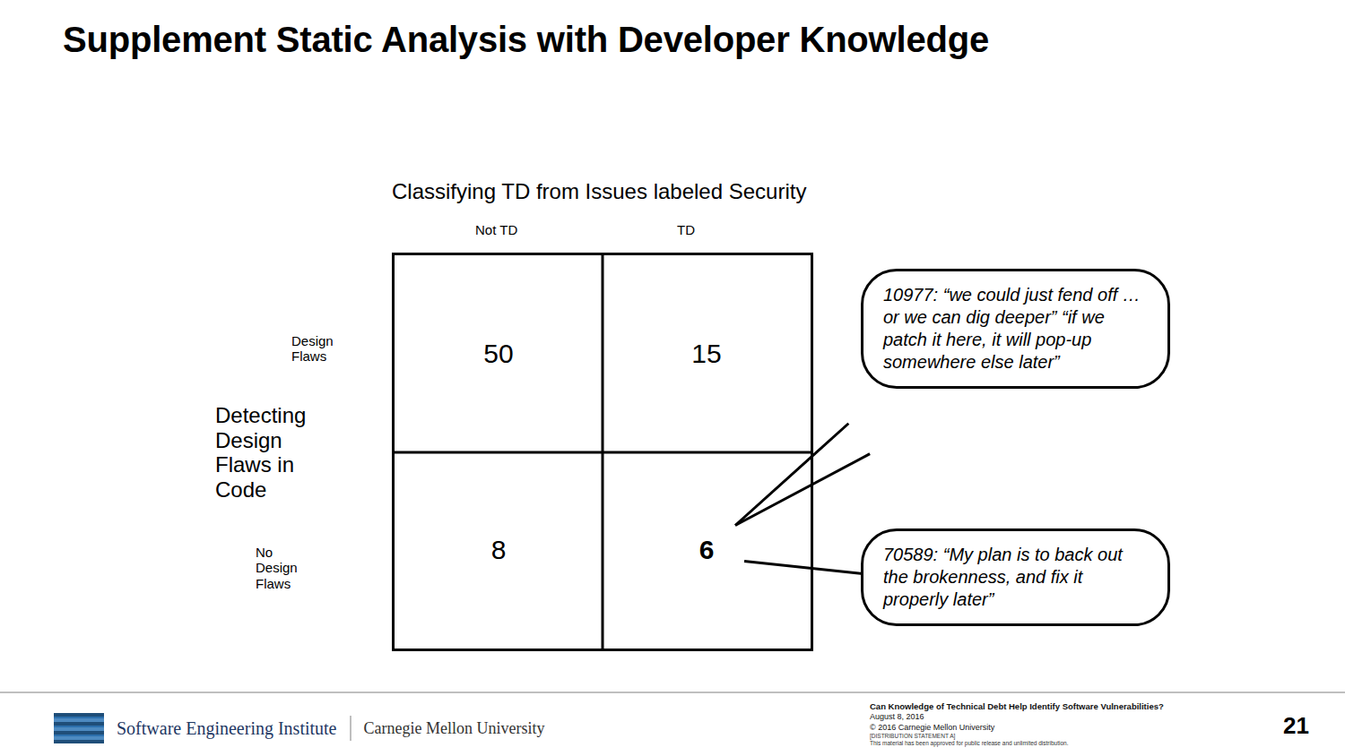Supplement Static Analysis with Developer Knowledge
Classifying TD from Issues labeled Security
Not TD
TD
Detecting Design Flaws in Code
Design Flaws
No Design Flaws
50
15
8
6
10977: “we could just fend off … or we can dig deeper” “if we patch it here, it will pop-up somewhere else later”
70589: “My plan is to back out the brokenness, and fix it properly later”
Software Engineering Institute
Carnegie Mellon University
Can Knowledge of Technical Debt Help Identify Software Vulnerabilities?
August 8, 2016
© 2016 Carnegie Mellon University
[DISTRIBUTION STATEMENT A]
This material has been approved for public release and unlimited distribution.
21